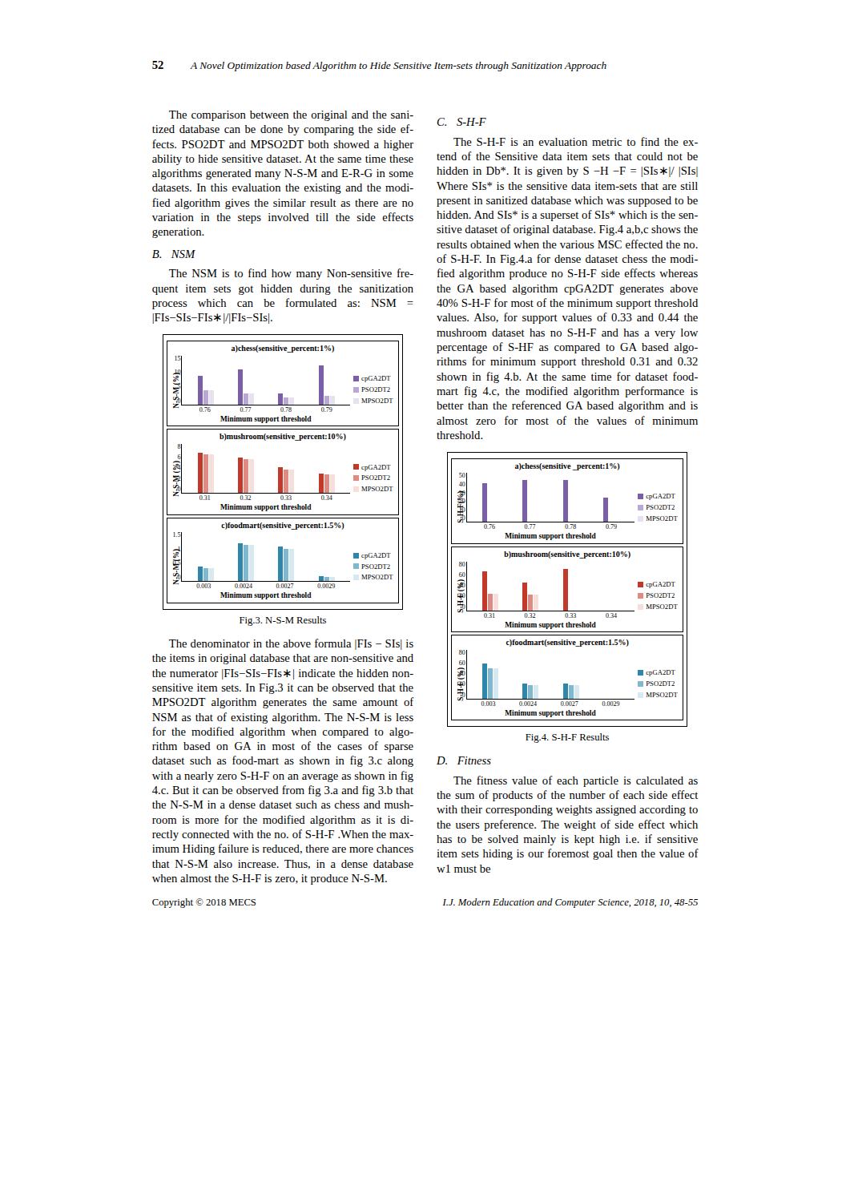52 A Novel Optimization based Algorithm to Hide Sensitive Item-sets through Sanitization Approach
The comparison between the original and the sanitized database can be done by comparing the side effects. PSO2DT and MPSO2DT both showed a higher ability to hide sensitive dataset. At the same time these algorithms generated many N-S-M and E-R-G in some datasets. In this evaluation the existing and the modified algorithm gives the similar result as there are no variation in the steps involved till the side effects generation.
B. NSM
The NSM is to find how many Non-sensitive frequent item sets got hidden during the sanitization process which can be formulated as: NSM = |FIs−SIs−FIs∗|/|FIs−SIs|.
a)chess(sensitive_percent:1%)
N-S-M (%)
151050
0.760.770.780.79
Minimum support threshold
cpGA2DT
PSO2DT2
MPSO2DT
b)mushroom(sensitive_percent:10%)
N-S-M (%)
86420
0.310.320.330.34
Minimum support threshold
cpGA2DT
PSO2DT2
MPSO2DT
c)foodmart(sensitive_percent:1.5%)
N-S-M (%)
1.510.50
0.0030.00240.00270.0029
Minimum support threshold
cpGA2DT
PSO2DT2
MPSO2DT
Fig.3. N-S-M Results
The denominator in the above formula |FIs − SIs| is the items in original database that are non-sensitive and the numerator |FIs−SIs−FIs∗| indicate the hidden non-sensitive item sets. In Fig.3 it can be observed that the MPSO2DT algorithm generates the same amount of NSM as that of existing algorithm. The N-S-M is less for the modified algorithm when compared to algorithm based on GA in most of the cases of sparse dataset such as food-mart as shown in fig 3.c along with a nearly zero S-H-F on an average as shown in fig 4.c. But it can be observed from fig 3.a and fig 3.b that the N-S-M in a dense dataset such as chess and mushroom is more for the modified algorithm as it is directly connected with the no. of S-H-F .When the maximum Hiding failure is reduced, there are more chances that N-S-M also increase. Thus, in a dense database when almost the S-H-F is zero, it produce N-S-M.
C. S-H-F
The S-H-F is an evaluation metric to find the extend of the Sensitive data item sets that could not be hidden in Db*. It is given by S −H −F = |SIs∗|/ |SIs| Where SIs* is the sensitive data item-sets that are still present in sanitized database which was supposed to be hidden. And SIs* is a superset of SIs* which is the sensitive dataset of original database. Fig.4 a,b,c shows the results obtained when the various MSC effected the no. of S-H-F. In Fig.4.a for dense dataset chess the modified algorithm produce no S-H-F side effects whereas the GA based algorithm cpGA2DT generates above 40% S-H-F for most of the minimum support threshold values. Also, for support values of 0.33 and 0.44 the mushroom dataset has no S-H-F and has a very low percentage of S-HF as compared to GA based algorithms for minimum support threshold 0.31 and 0.32 shown in fig 4.b. At the same time for dataset food-mart fig 4.c, the modified algorithm performance is better than the referenced GA based algorithm and is almost zero for most of the values of minimum threshold.
a)chess(sensitive _percent:1%)
S-H-F(%)
50403020100
0.760.770.780.79
Minimum support threshold
cpGA2DT
PSO2DT2
MPSO2DT
b)mushroom(sensitive_percent:10%)
S-H-F (%)
806040200
0.310.320.330.34
Minimum support threshold
cpGA2DT
PSO2DT2
MPSO2DT
c)foodmart(sensitive_percent:1.5%)
S-H-F (%)
806040200
0.0030.00240.00270.0029
Minimum support threshold
cpGA2DT
PSO2DT2
MPSO2DT
Fig.4. S-H-F Results
D. Fitness
The fitness value of each particle is calculated as the sum of products of the number of each side effect with their corresponding weights assigned according to the users preference. The weight of side effect which has to be solved mainly is kept high i.e. if sensitive item sets hiding is our foremost goal then the value of w1 must be
Copyright © 2018 MECS I.J. Modern Education and Computer Science, 2018, 10, 48-55